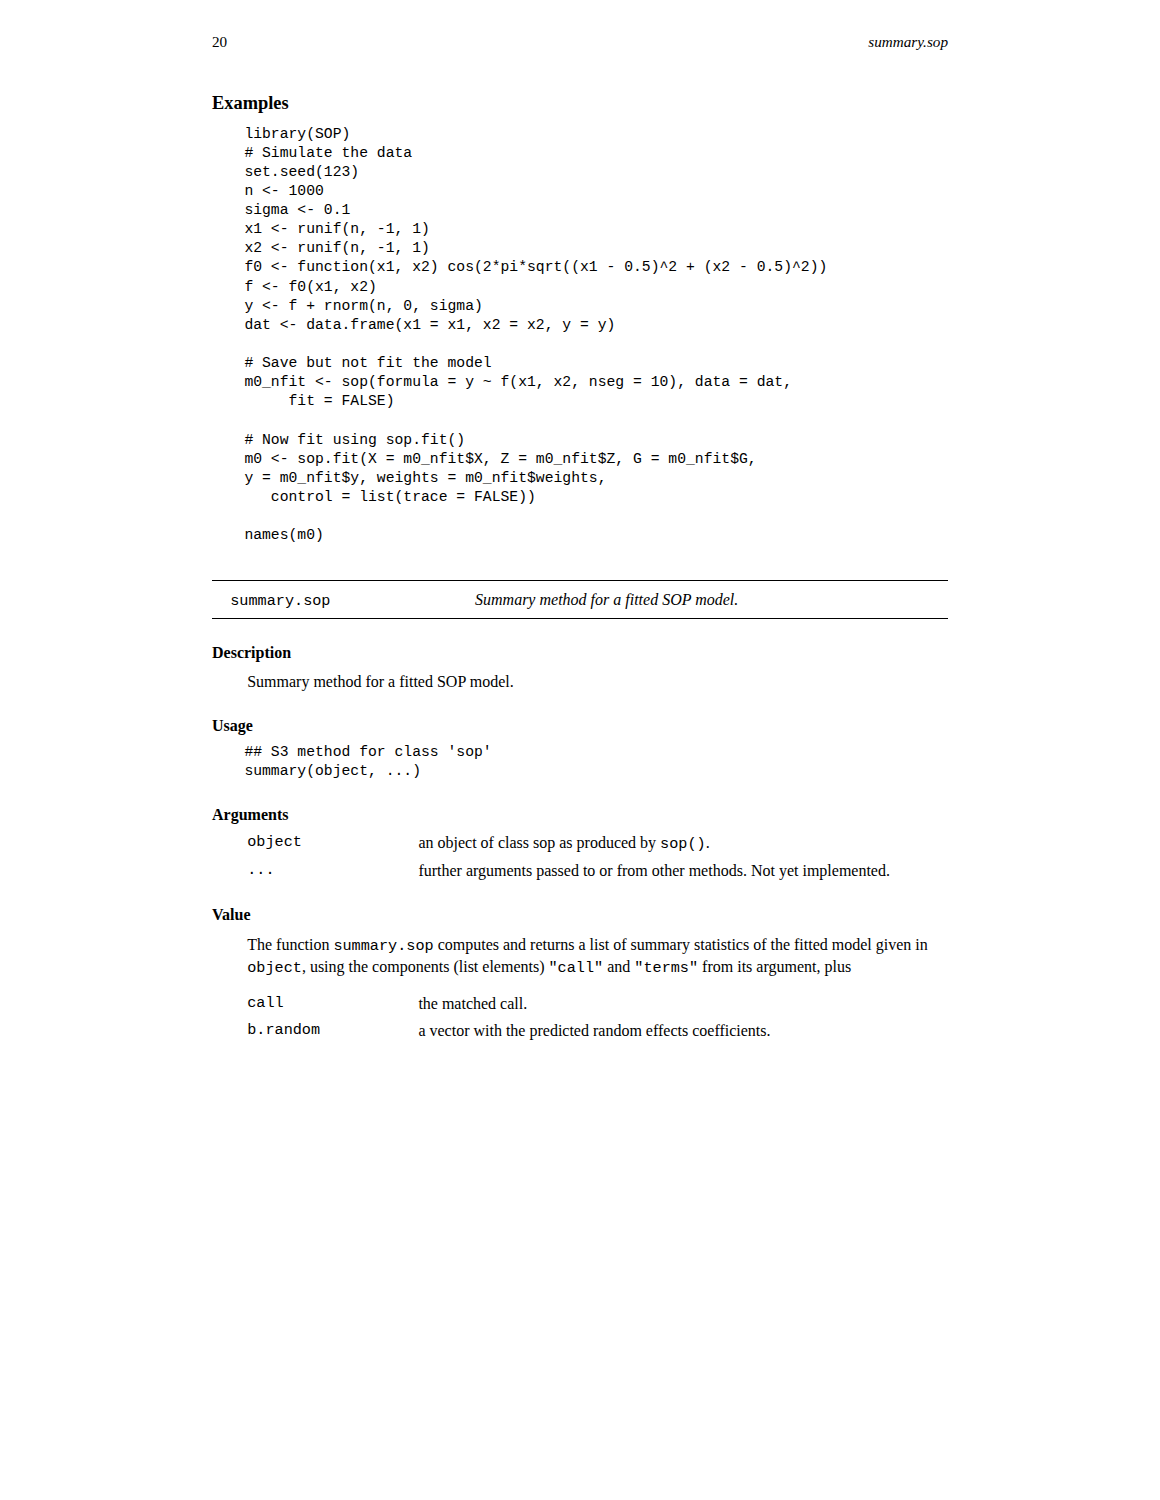20 summary.sop
Examples
library(SOP)
# Simulate the data
set.seed(123)
n <- 1000
sigma <- 0.1
x1 <- runif(n, -1, 1)
x2 <- runif(n, -1, 1)
f0 <- function(x1, x2) cos(2*pi*sqrt((x1 - 0.5)^2 + (x2 - 0.5)^2))
f <- f0(x1, x2)
y <- f + rnorm(n, 0, sigma)
dat <- data.frame(x1 = x1, x2 = x2, y = y)

# Save but not fit the model
m0_nfit <- sop(formula = y ~ f(x1, x2, nseg = 10), data = dat,
     fit = FALSE)

# Now fit using sop.fit()
m0 <- sop.fit(X = m0_nfit$X, Z = m0_nfit$Z, G = m0_nfit$G,
y = m0_nfit$y, weights = m0_nfit$weights,
   control = list(trace = FALSE))

names(m0)
summary.sop Summary method for a fitted SOP model.
Description
Summary method for a fitted SOP model.
Usage
## S3 method for class 'sop'
summary(object, ...)
Arguments
object
an object of class sop as produced by sop().
...
further arguments passed to or from other methods. Not yet implemented.
Value
The function summary.sop computes and returns a list of summary statistics of the fitted model given in object, using the components (list elements) "call" and "terms" from its argument, plus
call
the matched call.
b.random
a vector with the predicted random effects coefficients.